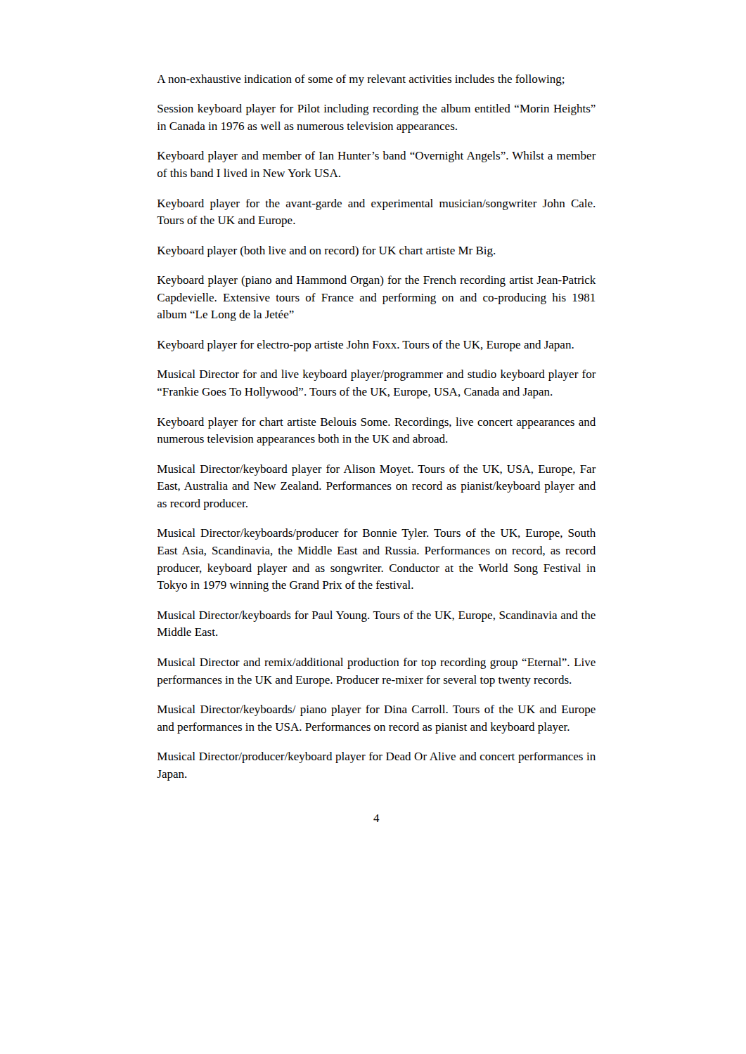A non-exhaustive indication of some of my relevant activities includes the following;
Session keyboard player for Pilot including recording the album entitled “Morin Heights” in Canada in 1976 as well as numerous television appearances.
Keyboard player and member of Ian Hunter’s band “Overnight Angels”. Whilst a member of this band I lived in New York USA.
Keyboard player for the avant-garde and experimental musician/songwriter John Cale. Tours of the UK and Europe.
Keyboard player (both live and on record) for UK chart artiste Mr Big.
Keyboard player (piano and Hammond Organ) for the French recording artist Jean-Patrick Capdevielle. Extensive tours of France and performing on and co-producing his 1981 album “Le Long de la Jetée”
Keyboard player for electro-pop artiste John Foxx. Tours of the UK, Europe and Japan.
Musical Director for and live keyboard player/programmer and studio keyboard player for “Frankie Goes To Hollywood”. Tours of the UK, Europe, USA, Canada and Japan.
Keyboard player for chart artiste Belouis Some. Recordings, live concert appearances and numerous television appearances both in the UK and abroad.
Musical Director/keyboard player for Alison Moyet. Tours of the UK, USA, Europe, Far East, Australia and New Zealand. Performances on record as pianist/keyboard player and as record producer.
Musical Director/keyboards/producer for Bonnie Tyler. Tours of the UK, Europe, South East Asia, Scandinavia, the Middle East and Russia. Performances on record, as record producer, keyboard player and as songwriter. Conductor at the World Song Festival in Tokyo in 1979 winning the Grand Prix of the festival.
Musical Director/keyboards for Paul Young. Tours of the UK, Europe, Scandinavia and the Middle East.
Musical Director and remix/additional production for top recording group “Eternal”. Live performances in the UK and Europe. Producer re-mixer for several top twenty records.
Musical Director/keyboards/ piano player for Dina Carroll. Tours of the UK and Europe and performances in the USA. Performances on record as pianist and keyboard player.
Musical Director/producer/keyboard player for Dead Or Alive and concert performances in Japan.
4